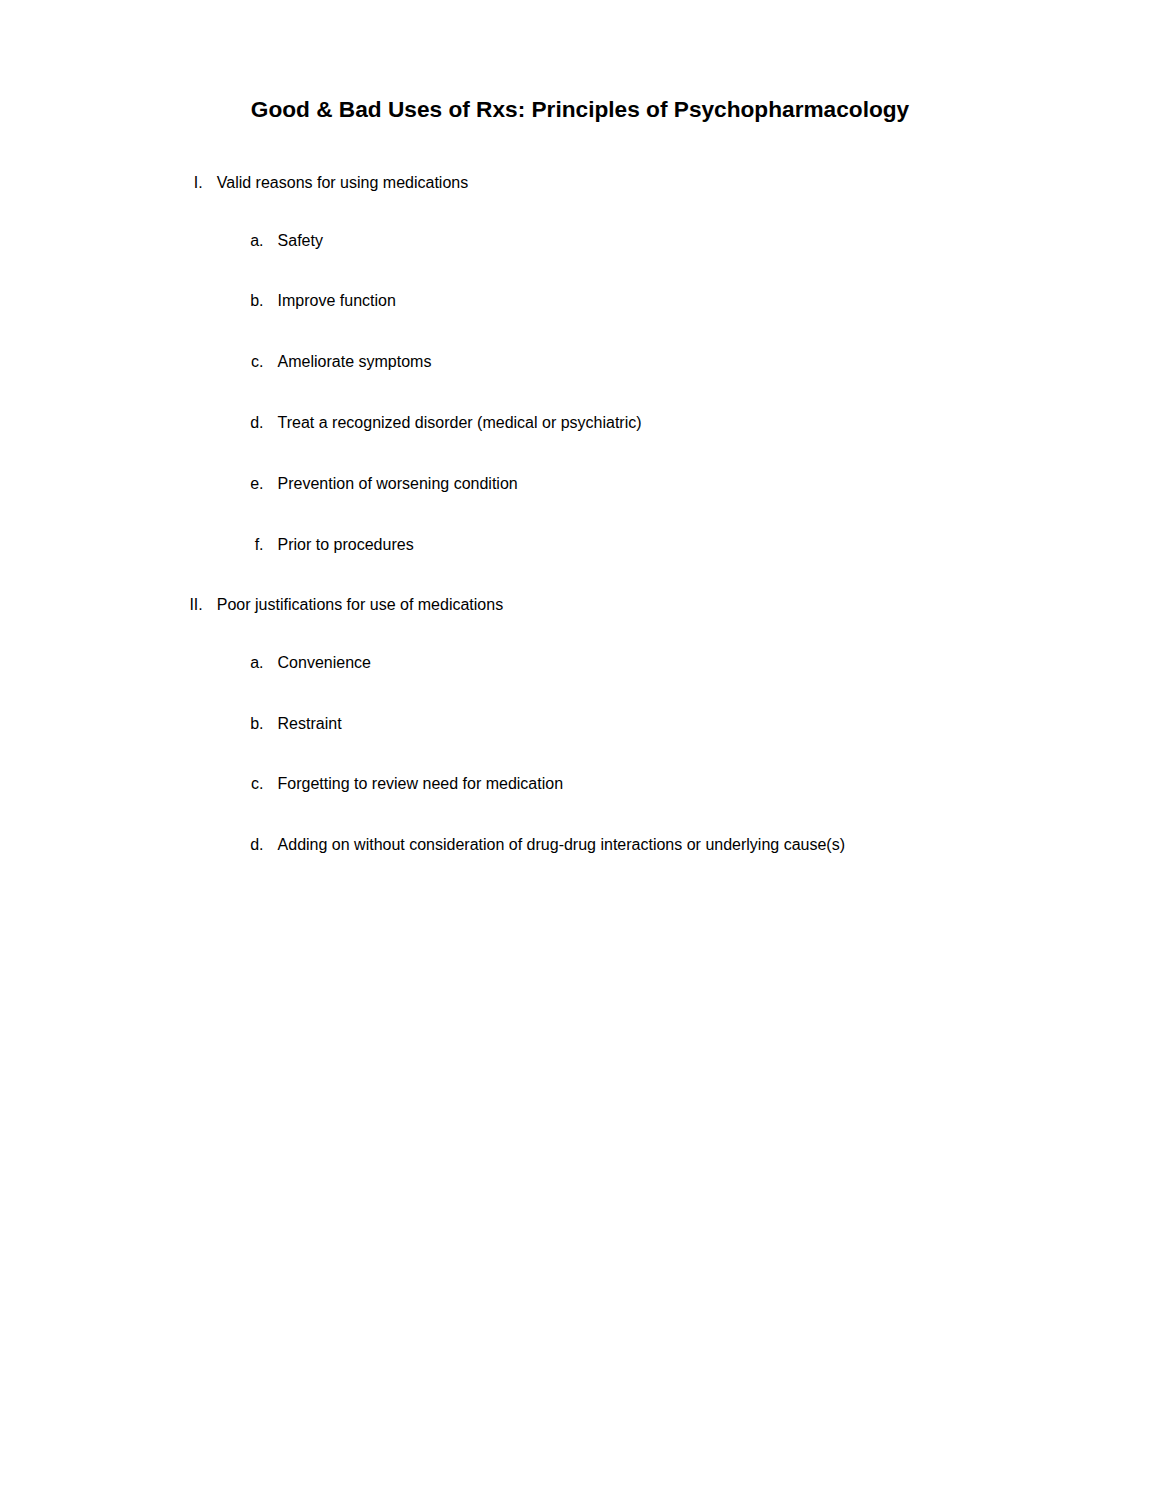Good & Bad Uses of Rxs: Principles of Psychopharmacology
Valid reasons for using medications
Safety
Improve function
Ameliorate symptoms
Treat a recognized disorder (medical or psychiatric)
Prevention of worsening condition
Prior to procedures
Poor justifications for use of medications
Convenience
Restraint
Forgetting to review need for medication
Adding on without consideration of drug-drug interactions or underlying cause(s)